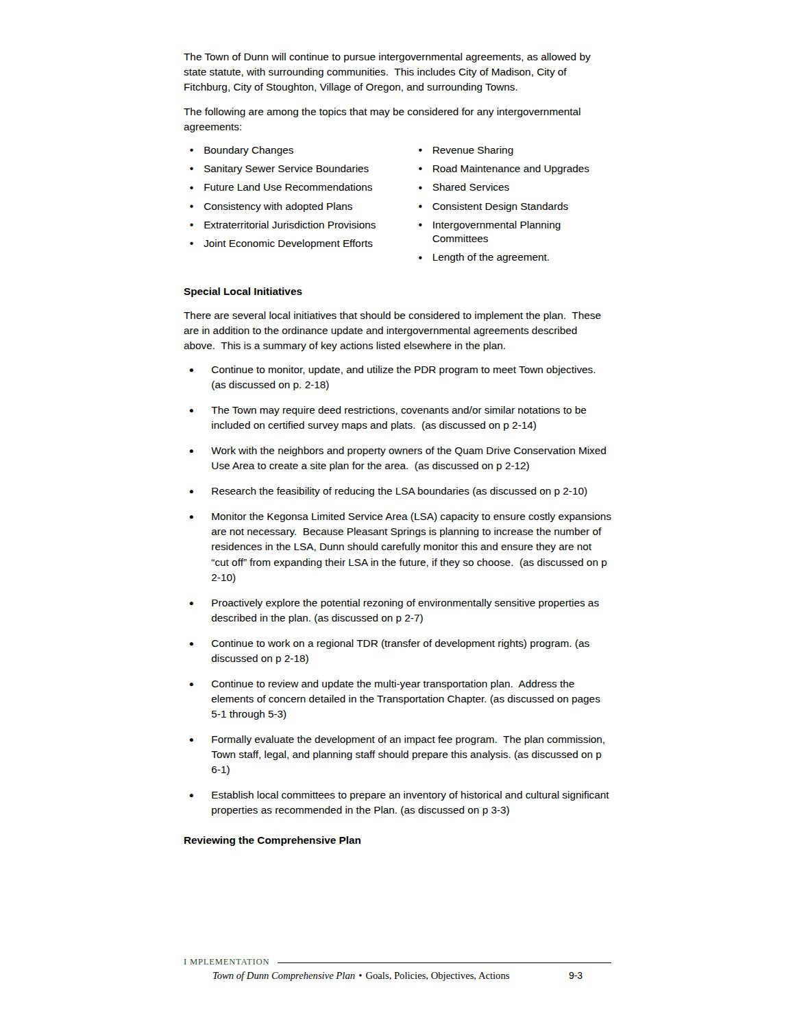The Town of Dunn will continue to pursue intergovernmental agreements, as allowed by state statute, with surrounding communities. This includes City of Madison, City of Fitchburg, City of Stoughton, Village of Oregon, and surrounding Towns.
The following are among the topics that may be considered for any intergovernmental agreements:
Boundary Changes
Sanitary Sewer Service Boundaries
Future Land Use Recommendations
Consistency with adopted Plans
Extraterritorial Jurisdiction Provisions
Joint Economic Development Efforts
Revenue Sharing
Road Maintenance and Upgrades
Shared Services
Consistent Design Standards
Intergovernmental Planning Committees
Length of the agreement.
Special Local Initiatives
There are several local initiatives that should be considered to implement the plan. These are in addition to the ordinance update and intergovernmental agreements described above. This is a summary of key actions listed elsewhere in the plan.
Continue to monitor, update, and utilize the PDR program to meet Town objectives. (as discussed on p. 2-18)
The Town may require deed restrictions, covenants and/or similar notations to be included on certified survey maps and plats. (as discussed on p 2-14)
Work with the neighbors and property owners of the Quam Drive Conservation Mixed Use Area to create a site plan for the area. (as discussed on p 2-12)
Research the feasibility of reducing the LSA boundaries (as discussed on p 2-10)
Monitor the Kegonsa Limited Service Area (LSA) capacity to ensure costly expansions are not necessary. Because Pleasant Springs is planning to increase the number of residences in the LSA, Dunn should carefully monitor this and ensure they are not “cut off” from expanding their LSA in the future, if they so choose. (as discussed on p 2-10)
Proactively explore the potential rezoning of environmentally sensitive properties as described in the plan. (as discussed on p 2-7)
Continue to work on a regional TDR (transfer of development rights) program. (as discussed on p 2-18)
Continue to review and update the multi-year transportation plan. Address the elements of concern detailed in the Transportation Chapter. (as discussed on pages 5-1 through 5-3)
Formally evaluate the development of an impact fee program. The plan commission, Town staff, legal, and planning staff should prepare this analysis. (as discussed on p 6-1)
Establish local committees to prepare an inventory of historical and cultural significant properties as recommended in the Plan. (as discussed on p 3-3)
Reviewing the Comprehensive Plan
I MPLEMENTATION
Town of Dunn Comprehensive Plan•Goals, Policies, Objectives, Actions 9-3